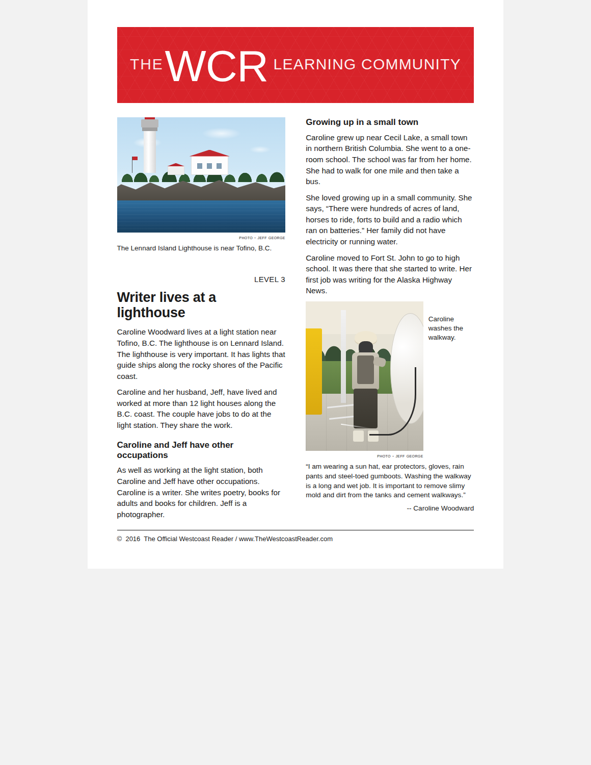THE WCR LEARNING COMMUNITY
photo - Jeff George
The Lennard Island Lighthouse is near Tofino, B.C.
LEVEL 3
Writer lives at a lighthouse
Caroline Woodward lives at a light station near Tofino, B.C. The lighthouse is on Lennard Island. The lighthouse is very important. It has lights that guide ships along the rocky shores of the Pacific coast.
Caroline and her husband, Jeff, have lived and worked at more than 12 light houses along the B.C. coast. The couple have jobs to do at the light station. They share the work.
Caroline and Jeff have other occupations
As well as working at the light station, both Caroline and Jeff have other occupations. Caroline is a writer. She writes poetry, books for adults and books for children. Jeff is a photographer.
Growing up in a small town
Caroline grew up near Cecil Lake, a small town in northern British Columbia. She went to a one-room school. The school was far from her home. She had to walk for one mile and then take a bus.
She loved growing up in a small community. She says, “There were hundreds of acres of land, horses to ride, forts to build and a radio which ran on batteries.” Her family did not have electricity or running water.
Caroline moved to Fort St. John to go to high school. It was there that she started to write. Her first job was writing for the Alaska Highway News.
photo - Jeff George
Caroline washes the walkway.
“I am wearing a sun hat, ear protectors, gloves, rain pants and steel-toed gumboots. Washing the walkway is a long and wet job. It is important to remove slimy mold and dirt from the tanks and cement walkways.”
-- Caroline Woodward
© 2016 The Official Westcoast Reader / www.TheWestcoastReader.com